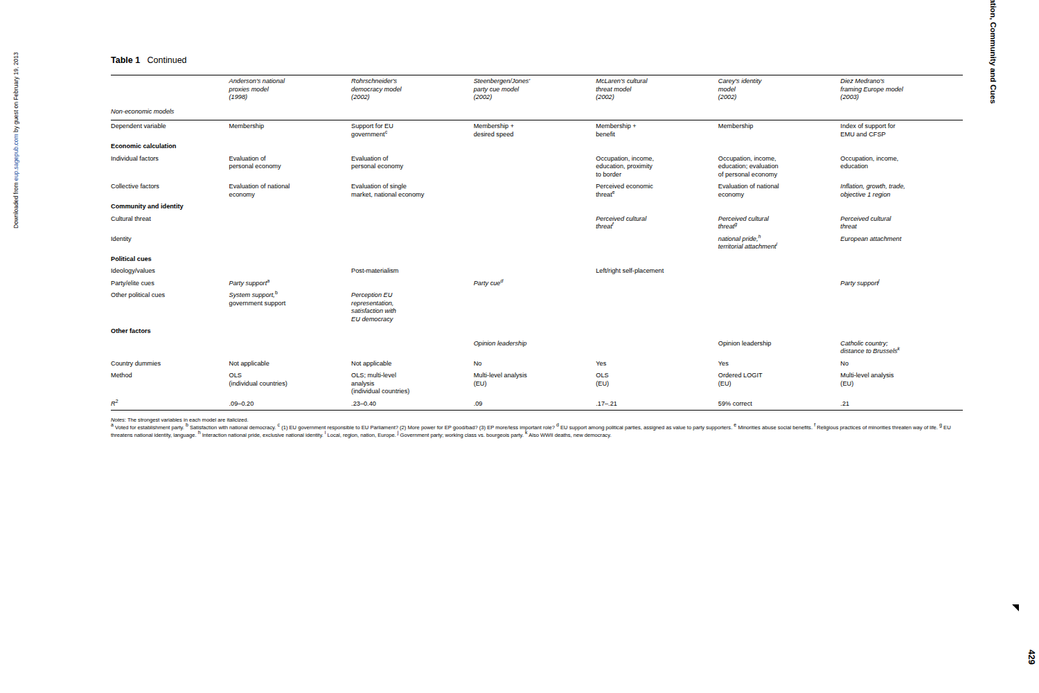Downloaded from eup.sagepub.com by guest on February 19, 2013
Hooghe and Marks Calculation, Community and Cues
429
Table 1 Continued
| | Anderson's national proxies model (1998) | Rohrschneider's democracy model (2002) | Steenbergen/Jones' party cue model (2002) | McLaren's cultural threat model (2002) | Carey's identity model (2002) | Diez Medrano's framing Europe model (2003) |
| --- | --- | --- | --- | --- | --- | --- |
| Non-economic models | | | | | | |
| Dependent variable | Membership | Support for EU government c | Membership + desired speed | Membership + benefit | Membership | Index of support for EMU and CFSP |
| Economic calculation | | | | | | |
| Individual factors | Evaluation of personal economy | Evaluation of personal economy | | Occupation, income, education, proximity to border | Occupation, income, education; evaluation of personal economy | Occupation, income, education |
| Collective factors | Evaluation of national economy | Evaluation of single market, national economy | | Perceived economic threat e | Evaluation of national economy | Inflation, growth, trade, objective 1 region |
| Community and identity | | | | | | |
| Cultural threat | | | | Perceived cultural threat f | Perceived cultural threat g | Perceived cultural threat |
| Identity | | | | | national pride, h territorial attachment i | European attachment |
| Political cues | | | | | | |
| Ideology/values | | Post-materialism | | Left/right self-placement | | |
| Party/elite cues | Party support a | | Party cue d | | | Party support j |
| Other political cues | System support, b government support | Perception EU representation, satisfaction with EU democracy | | | | |
| Other factors | | | | | | |
| | | | Opinion leadership | | Opinion leadership | Catholic country; distance to Brussels k |
| Country dummies | Not applicable | Not applicable | No | Yes | Yes | No |
| Method | OLS (individual countries) | OLS; multi-level analysis (individual countries) | Multi-level analysis (EU) | OLS (EU) | Ordered LOGIT (EU) | Multi-level analysis (EU) |
| R 2 | .09–0.20 | .23–0.40 | .09 | .17–.21 | 59% correct | .21 |
Notes: The strongest variables in each model are italicized.
a Voted for establishment party. b Satisfaction with national democracy. c (1) EU government responsible to EU Parliament? (2) More power for EP good/bad? (3) EP more/less important role? d EU support among political parties, assigned as value to party supporters. e Minorities abuse social benefits. f Religious practices of minorities threaten way of life. g EU threatens national identity, language. h Interaction national pride, exclusive national identity. i Local, region, nation, Europe. j Government party; working class vs. bourgeois party. k Also WWII deaths, new democracy.